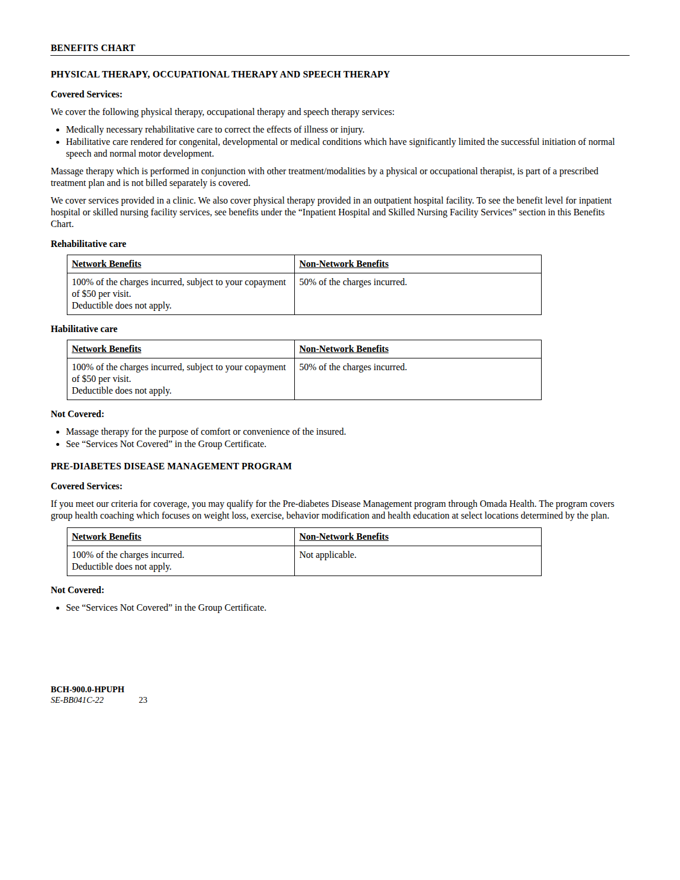BENEFITS CHART
PHYSICAL THERAPY, OCCUPATIONAL THERAPY AND SPEECH THERAPY
Covered Services:
We cover the following physical therapy, occupational therapy and speech therapy services:
Medically necessary rehabilitative care to correct the effects of illness or injury.
Habilitative care rendered for congenital, developmental or medical conditions which have significantly limited the successful initiation of normal speech and normal motor development.
Massage therapy which is performed in conjunction with other treatment/modalities by a physical or occupational therapist, is part of a prescribed treatment plan and is not billed separately is covered.
We cover services provided in a clinic. We also cover physical therapy provided in an outpatient hospital facility. To see the benefit level for inpatient hospital or skilled nursing facility services, see benefits under the “Inpatient Hospital and Skilled Nursing Facility Services” section in this Benefits Chart.
Rehabilitative care
| Network Benefits | Non-Network Benefits |
| 100% of the charges incurred, subject to your copayment of $50 per visit. Deductible does not apply. | 50% of the charges incurred. |
Habilitative care
| Network Benefits | Non-Network Benefits |
| 100% of the charges incurred, subject to your copayment of $50 per visit. Deductible does not apply. | 50% of the charges incurred. |
Not Covered:
Massage therapy for the purpose of comfort or convenience of the insured.
See “Services Not Covered” in the Group Certificate.
PRE-DIABETES DISEASE MANAGEMENT PROGRAM
Covered Services:
If you meet our criteria for coverage, you may qualify for the Pre-diabetes Disease Management program through Omada Health. The program covers group health coaching which focuses on weight loss, exercise, behavior modification and health education at select locations determined by the plan.
| Network Benefits | Non-Network Benefits |
| 100% of the charges incurred. Deductible does not apply. | Not applicable. |
Not Covered:
See “Services Not Covered” in the Group Certificate.
BCH-900.0-HPUPH
SE-BB041C-22
23